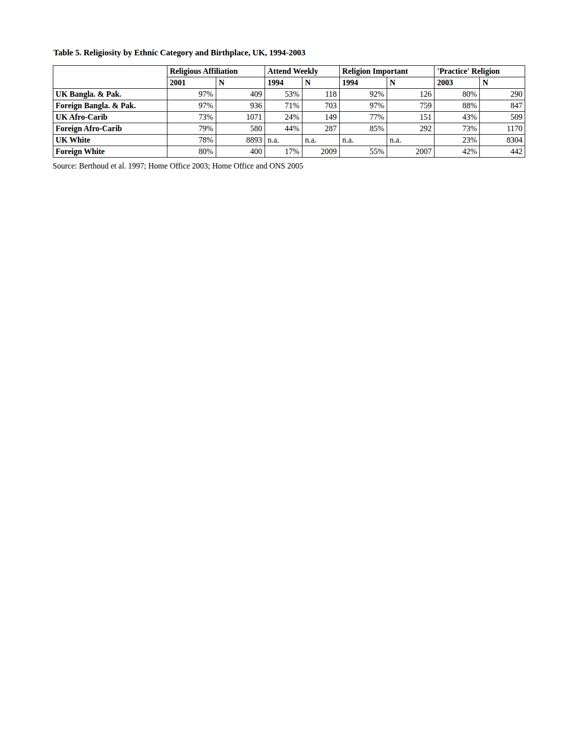Table 5. Religiosity by Ethnic Category and Birthplace, UK, 1994-2003
| | Religious Affiliation | Attend Weekly | Religion Important | 'Practice' Religion |
| --- | --- | --- | --- | --- |
| 2001 | N | 1994 | N | 1994 | N | 2003 | N |
| UK Bangla. & Pak. | 97% | 409 | 53% | 118 | 92% | 126 | 80% | 290 |
| Foreign Bangla. & Pak. | 97% | 936 | 71% | 703 | 97% | 759 | 88% | 847 |
| UK Afro-Carib | 73% | 1071 | 24% | 149 | 77% | 151 | 43% | 509 |
| Foreign Afro-Carib | 79% | 580 | 44% | 287 | 85% | 292 | 73% | 1170 |
| UK White | 78% | 8893 | n.a. | n.a. | n.a. | n.a. | 23% | 8304 |
| Foreign White | 80% | 400 | 17% | 2009 | 55% | 2007 | 42% | 442 |
Source: Berthoud et al. 1997; Home Office 2003; Home Office and ONS 2005